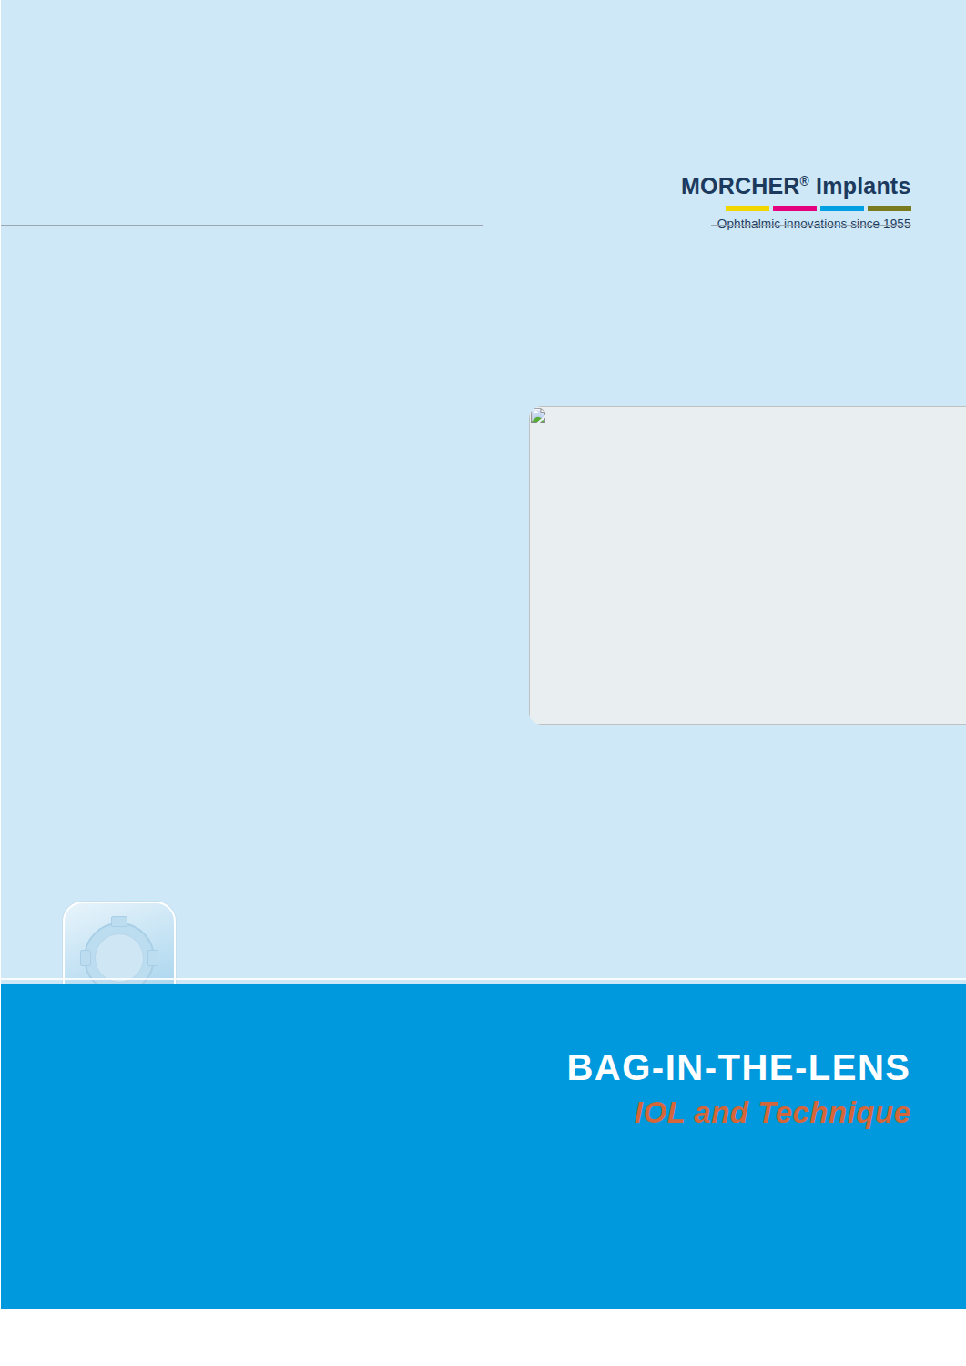MORCHER® Implants
Ophthalmic innovations since 1955
BAG-IN-THE-LENS
IOL and Technique
MORCHER Implants — Ophthalmic innovations since 1955. Bag-in-the-Lens IOL and Technique.